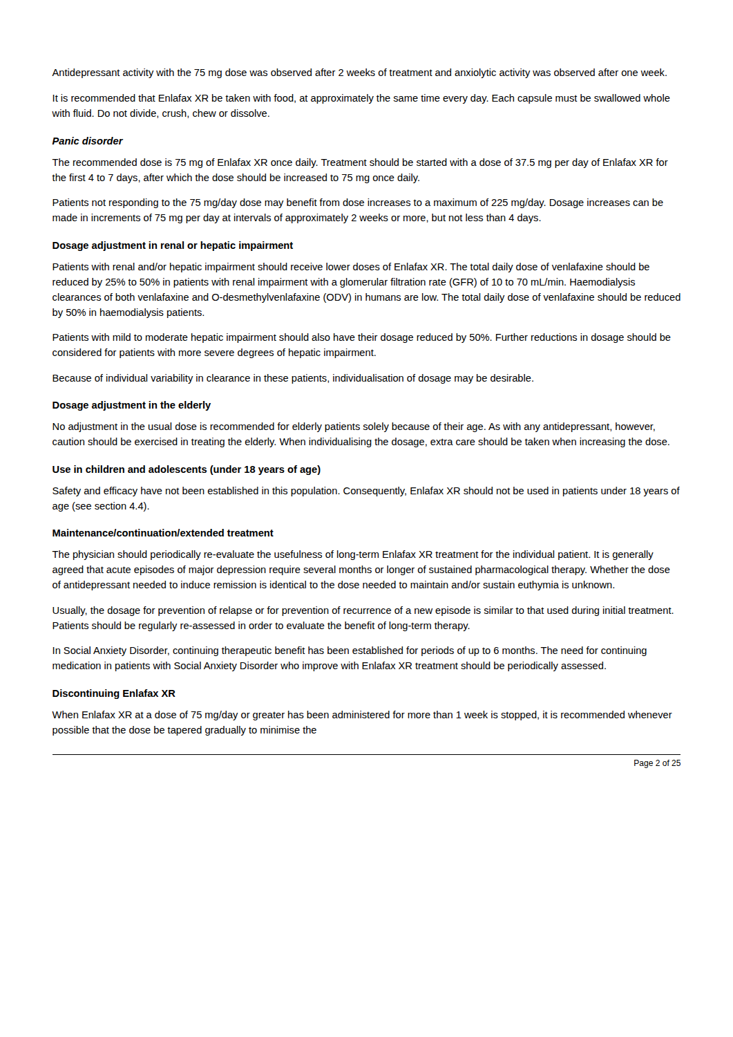Antidepressant activity with the 75 mg dose was observed after 2 weeks of treatment and anxiolytic activity was observed after one week.
It is recommended that Enlafax XR be taken with food, at approximately the same time every day. Each capsule must be swallowed whole with fluid. Do not divide, crush, chew or dissolve.
Panic disorder
The recommended dose is 75 mg of Enlafax XR once daily. Treatment should be started with a dose of 37.5 mg per day of Enlafax XR for the first 4 to 7 days, after which the dose should be increased to 75 mg once daily.
Patients not responding to the 75 mg/day dose may benefit from dose increases to a maximum of 225 mg/day. Dosage increases can be made in increments of 75 mg per day at intervals of approximately 2 weeks or more, but not less than 4 days.
Dosage adjustment in renal or hepatic impairment
Patients with renal and/or hepatic impairment should receive lower doses of Enlafax XR. The total daily dose of venlafaxine should be reduced by 25% to 50% in patients with renal impairment with a glomerular filtration rate (GFR) of 10 to 70 mL/min. Haemodialysis clearances of both venlafaxine and O-desmethylvenlafaxine (ODV) in humans are low. The total daily dose of venlafaxine should be reduced by 50% in haemodialysis patients.
Patients with mild to moderate hepatic impairment should also have their dosage reduced by 50%. Further reductions in dosage should be considered for patients with more severe degrees of hepatic impairment.
Because of individual variability in clearance in these patients, individualisation of dosage may be desirable.
Dosage adjustment in the elderly
No adjustment in the usual dose is recommended for elderly patients solely because of their age. As with any antidepressant, however, caution should be exercised in treating the elderly. When individualising the dosage, extra care should be taken when increasing the dose.
Use in children and adolescents (under 18 years of age)
Safety and efficacy have not been established in this population. Consequently, Enlafax XR should not be used in patients under 18 years of age (see section 4.4).
Maintenance/continuation/extended treatment
The physician should periodically re-evaluate the usefulness of long-term Enlafax XR treatment for the individual patient. It is generally agreed that acute episodes of major depression require several months or longer of sustained pharmacological therapy. Whether the dose of antidepressant needed to induce remission is identical to the dose needed to maintain and/or sustain euthymia is unknown.
Usually, the dosage for prevention of relapse or for prevention of recurrence of a new episode is similar to that used during initial treatment. Patients should be regularly re-assessed in order to evaluate the benefit of long-term therapy.
In Social Anxiety Disorder, continuing therapeutic benefit has been established for periods of up to 6 months. The need for continuing medication in patients with Social Anxiety Disorder who improve with Enlafax XR treatment should be periodically assessed.
Discontinuing Enlafax XR
When Enlafax XR at a dose of 75 mg/day or greater has been administered for more than 1 week is stopped, it is recommended whenever possible that the dose be tapered gradually to minimise the
Page 2 of 25